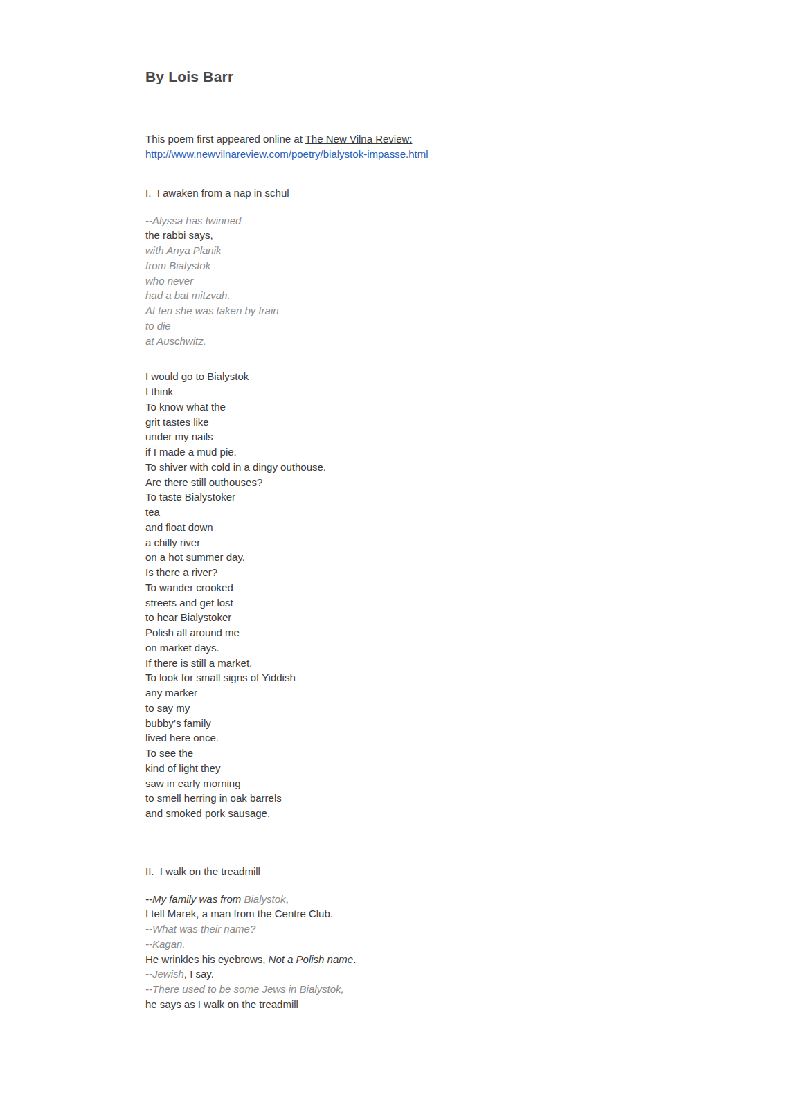By Lois Barr
This poem first appeared online at The New Vilna Review:
http://www.newvilnareview.com/poetry/bialystok-impasse.html
I. I awaken from a nap in schul
--Alyssa has twinned
the rabbi says,
with Anya Planik
from Bialystok
who never
had a bat mitzvah.
At ten she was taken by train
to die
at Auschwitz.
I would go to Bialystok
I think
To know what the
grit tastes like
under my nails
if I made a mud pie.
To shiver with cold in a dingy outhouse.
Are there still outhouses?
To taste Bialystoker
tea
and float down
a chilly river
on a hot summer day.
Is there a river?
To wander crooked
streets and get lost
to hear Bialystoker
Polish all around me
on market days.
If there is still a market.
To look for small signs of Yiddish
any marker
to say my
bubby’s family
lived here once.
To see the
kind of light they
saw in early morning
to smell herring in oak barrels
and smoked pork sausage.
II. I walk on the treadmill
--My family was from Bialystok,
I tell Marek, a man from the Centre Club.
--What was their name?
--Kagan.
He wrinkles his eyebrows, Not a Polish name.
--Jewish, I say.
--There used to be some Jews in Bialystok,
he says as I walk on the treadmill